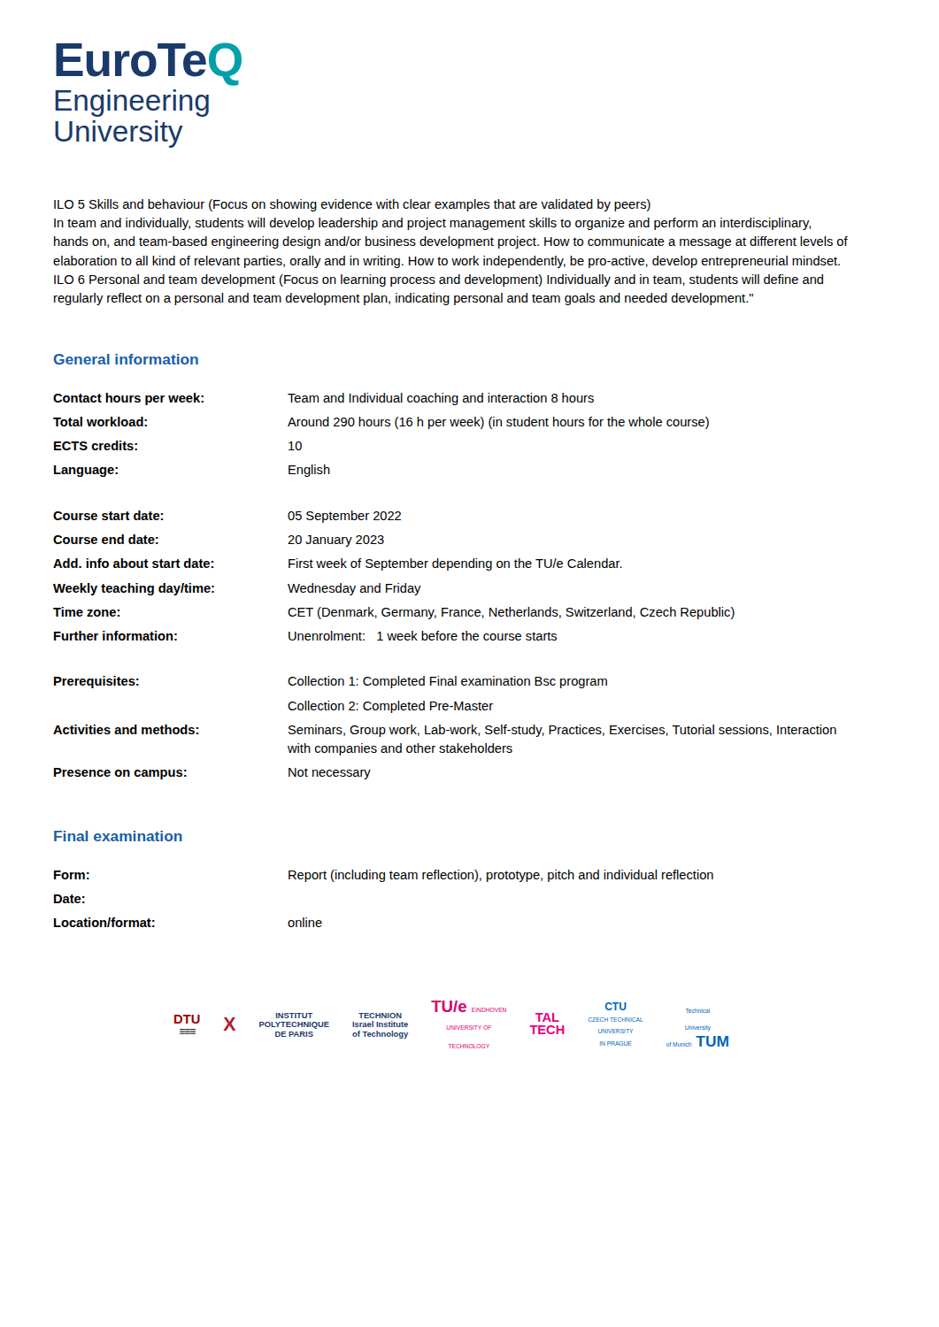EuroTeQ
Engineering
University
ILO 5 Skills and behaviour (Focus on showing evidence with clear examples that are validated by peers)
In team and individually, students will develop leadership and project management skills to organize and perform an interdisciplinary, hands on, and team-based engineering design and/or business development project. How to communicate a message at different levels of elaboration to all kind of relevant parties, orally and in writing. How to work independently, be pro-active, develop entrepreneurial mindset.
ILO 6 Personal and team development (Focus on learning process and development) Individually and in team, students will define and regularly reflect on a personal and team development plan, indicating personal and team goals and needed development."
General information
| Contact hours per week: | Team and Individual coaching and interaction 8 hours |
| Total workload: | Around 290 hours (16 h per week) (in student hours for the whole course) |
| ECTS credits: | 10 |
| Language: | English |
| Course start date: | 05 September 2022 |
| Course end date: | 20 January 2023 |
| Add. info about start date: | First week of September depending on the TU/e Calendar. |
| Weekly teaching day/time: | Wednesday and Friday |
| Time zone: | CET (Denmark, Germany, France, Netherlands, Switzerland, Czech Republic) |
| Further information: | Unenrolment: 1 week before the course starts |
| Prerequisites: | Collection 1: Completed Final examination Bsc program |
| | Collection 2: Completed Pre-Master |
| Activities and methods: | Seminars, Group work, Lab-work, Self-study, Practices, Exercises, Tutorial sessions, Interaction with companies and other stakeholders |
| Presence on campus: | Not necessary |
Final examination
| Form: | Report (including team reflection), prototype, pitch and individual reflection |
| Date: | |
| Location/format: | online |
DTU
≡≡≡
X
INSTITUT
POLYTECHNIQUE
DE PARIS
TECHNION
Israel Institute
of Technology
TU/e EINDHOVEN
UNIVERSITY OF
TECHNOLOGY
TAL
TECH
CTU
CZECH TECHNICAL
UNIVERSITY
IN PRAGUE
Technical
University
of Munich TUM